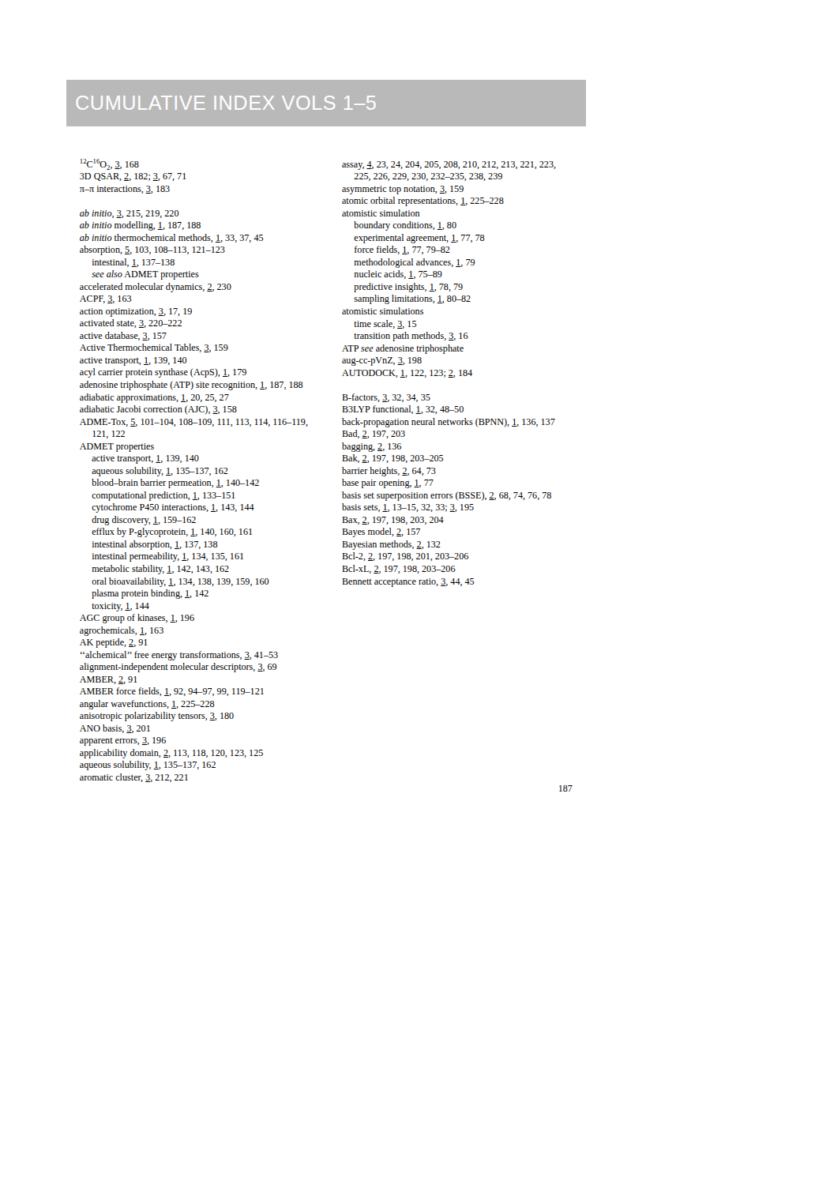Cumulative Index Vols 1–5
12C16O2, 3, 168
3D QSAR, 2, 182; 3, 67, 71
π–π interactions, 3, 183
ab initio, 3, 215, 219, 220
ab initio modelling, 1, 187, 188
ab initio thermochemical methods, 1, 33, 37, 45
absorption, 5, 103, 108–113, 121–123
intestinal, 1, 137–138
see also ADMET properties
accelerated molecular dynamics, 2, 230
ACPF, 3, 163
action optimization, 3, 17, 19
activated state, 3, 220–222
active database, 3, 157
Active Thermochemical Tables, 3, 159
active transport, 1, 139, 140
acyl carrier protein synthase (AcpS), 1, 179
adenosine triphosphate (ATP) site recognition, 1, 187, 188
adiabatic approximations, 1, 20, 25, 27
adiabatic Jacobi correction (AJC), 3, 158
ADME-Tox, 5, 101–104, 108–109, 111, 113, 114, 116–119, 121, 122
ADMET properties
active transport, 1, 139, 140
aqueous solubility, 1, 135–137, 162
blood–brain barrier permeation, 1, 140–142
computational prediction, 1, 133–151
cytochrome P450 interactions, 1, 143, 144
drug discovery, 1, 159–162
efflux by P-glycoprotein, 1, 140, 160, 161
intestinal absorption, 1, 137, 138
intestinal permeability, 1, 134, 135, 161
metabolic stability, 1, 142, 143, 162
oral bioavailability, 1, 134, 138, 139, 159, 160
plasma protein binding, 1, 142
toxicity, 1, 144
AGC group of kinases, 1, 196
agrochemicals, 1, 163
AK peptide, 2, 91
‘‘alchemical’’ free energy transformations, 3, 41–53
alignment-independent molecular descriptors, 3, 69
AMBER, 2, 91
AMBER force fields, 1, 92, 94–97, 99, 119–121
angular wavefunctions, 1, 225–228
anisotropic polarizability tensors, 3, 180
ANO basis, 3, 201
apparent errors, 3, 196
applicability domain, 2, 113, 118, 120, 123, 125
aqueous solubility, 1, 135–137, 162
aromatic cluster, 3, 212, 221
assay, 4, 23, 24, 204, 205, 208, 210, 212, 213, 221, 223, 225, 226, 229, 230, 232–235, 238, 239
asymmetric top notation, 3, 159
atomic orbital representations, 1, 225–228
atomistic simulation
boundary conditions, 1, 80
experimental agreement, 1, 77, 78
force fields, 1, 77, 79–82
methodological advances, 1, 79
nucleic acids, 1, 75–89
predictive insights, 1, 78, 79
sampling limitations, 1, 80–82
atomistic simulations
time scale, 3, 15
transition path methods, 3, 16
ATP see adenosine triphosphate
aug-cc-pVnZ, 3, 198
AUTODOCK, 1, 122, 123; 2, 184
B-factors, 3, 32, 34, 35
B3LYP functional, 1, 32, 48–50
back-propagation neural networks (BPNN), 1, 136, 137
Bad, 2, 197, 203
bagging, 2, 136
Bak, 2, 197, 198, 203–205
barrier heights, 2, 64, 73
base pair opening, 1, 77
basis set superposition errors (BSSE), 2, 68, 74, 76, 78
basis sets, 1, 13–15, 32, 33; 3, 195
Bax, 2, 197, 198, 203, 204
Bayes model, 2, 157
Bayesian methods, 2, 132
Bcl-2, 2, 197, 198, 201, 203–206
Bcl-xL, 2, 197, 198, 203–206
Bennett acceptance ratio, 3, 44, 45
187